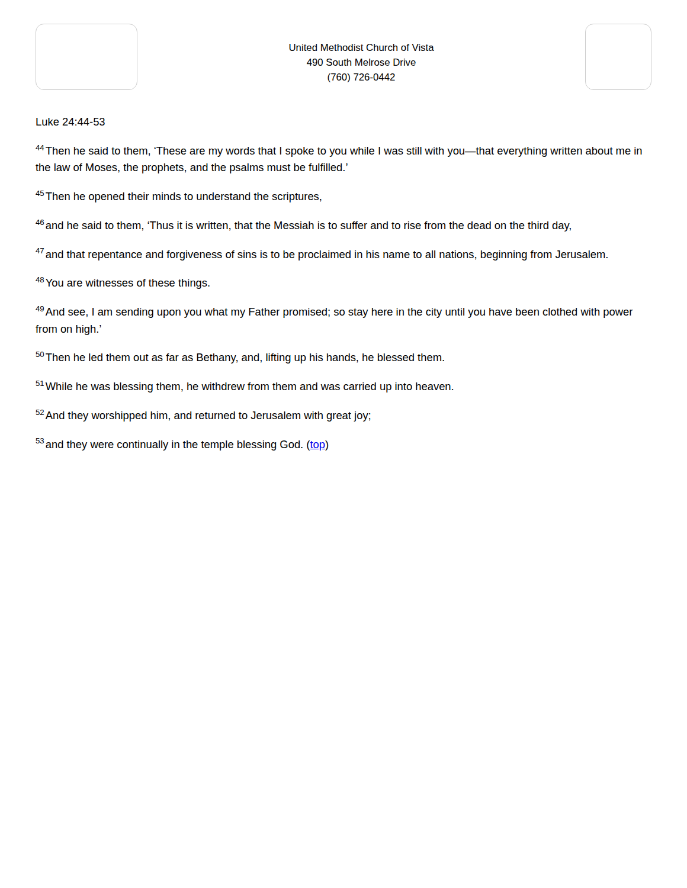United Methodist Church of Vista 490 South Melrose Drive (760) 726-0442
Luke 24:44-53
44Then he said to them, ‘These are my words that I spoke to you while I was still with you—that everything written about me in the law of Moses, the prophets, and the psalms must be fulfilled.’
45Then he opened their minds to understand the scriptures,
46and he said to them, ‘Thus it is written, that the Messiah is to suffer and to rise from the dead on the third day,
47and that repentance and forgiveness of sins is to be proclaimed in his name to all nations, beginning from Jerusalem.
48You are witnesses of these things.
49And see, I am sending upon you what my Father promised; so stay here in the city until you have been clothed with power from on high.’
50Then he led them out as far as Bethany, and, lifting up his hands, he blessed them.
51While he was blessing them, he withdrew from them and was carried up into heaven.
52And they worshipped him, and returned to Jerusalem with great joy;
53and they were continually in the temple blessing God. (top)